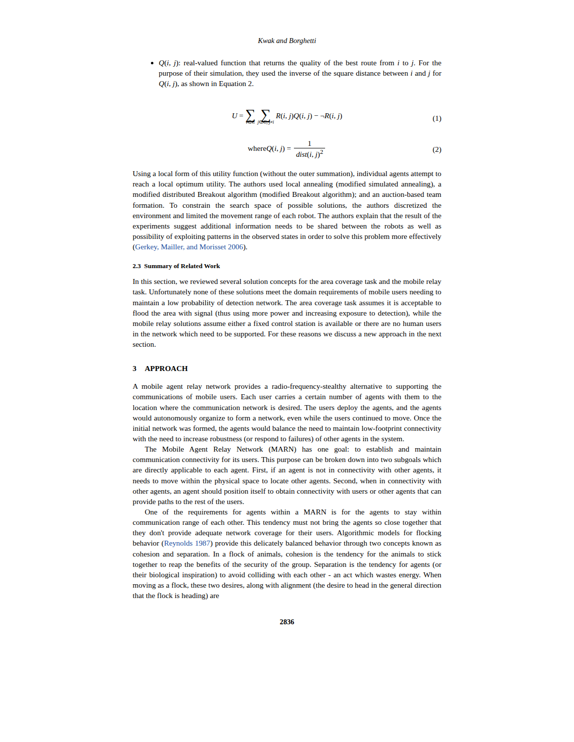Kwak and Borghetti
Q(i, j): real-valued function that returns the quality of the best route from i to j. For the purpose of their simulation, they used the inverse of the square distance between i and j for Q(i, j), as shown in Equation 2.
U = ∑ i∈C ∑ j∈C, j≠i R(i, j)Q(i, j) − ¬R(i, j)
(1)
whereQ(i, j) = 1 dist(i, j)2
(2)
Using a local form of this utility function (without the outer summation), individual agents attempt to reach a local optimum utility. The authors used local annealing (modified simulated annealing), a modified distributed Breakout algorithm (modified Breakout algorithm); and an auction-based team formation. To constrain the search space of possible solutions, the authors discretized the environment and limited the movement range of each robot. The authors explain that the result of the experiments suggest additional information needs to be shared between the robots as well as possibility of exploiting patterns in the observed states in order to solve this problem more effectively (Gerkey, Mailler, and Morisset 2006).
2.3 Summary of Related Work
In this section, we reviewed several solution concepts for the area coverage task and the mobile relay task. Unfortunately none of these solutions meet the domain requirements of mobile users needing to maintain a low probability of detection network. The area coverage task assumes it is acceptable to flood the area with signal (thus using more power and increasing exposure to detection), while the mobile relay solutions assume either a fixed control station is available or there are no human users in the network which need to be supported. For these reasons we discuss a new approach in the next section.
3 APPROACH
A mobile agent relay network provides a radio-frequency-stealthy alternative to supporting the communications of mobile users. Each user carries a certain number of agents with them to the location where the communication network is desired. The users deploy the agents, and the agents would autonomously organize to form a network, even while the users continued to move. Once the initial network was formed, the agents would balance the need to maintain low-footprint connectivity with the need to increase robustness (or respond to failures) of other agents in the system.
The Mobile Agent Relay Network (MARN) has one goal: to establish and maintain communication connectivity for its users. This purpose can be broken down into two subgoals which are directly applicable to each agent. First, if an agent is not in connectivity with other agents, it needs to move within the physical space to locate other agents. Second, when in connectivity with other agents, an agent should position itself to obtain connectivity with users or other agents that can provide paths to the rest of the users.
One of the requirements for agents within a MARN is for the agents to stay within communication range of each other. This tendency must not bring the agents so close together that they don't provide adequate network coverage for their users. Algorithmic models for flocking behavior (Reynolds 1987) provide this delicately balanced behavior through two concepts known as cohesion and separation. In a flock of animals, cohesion is the tendency for the animals to stick together to reap the benefits of the security of the group. Separation is the tendency for agents (or their biological inspiration) to avoid colliding with each other - an act which wastes energy. When moving as a flock, these two desires, along with alignment (the desire to head in the general direction that the flock is heading) are
2836